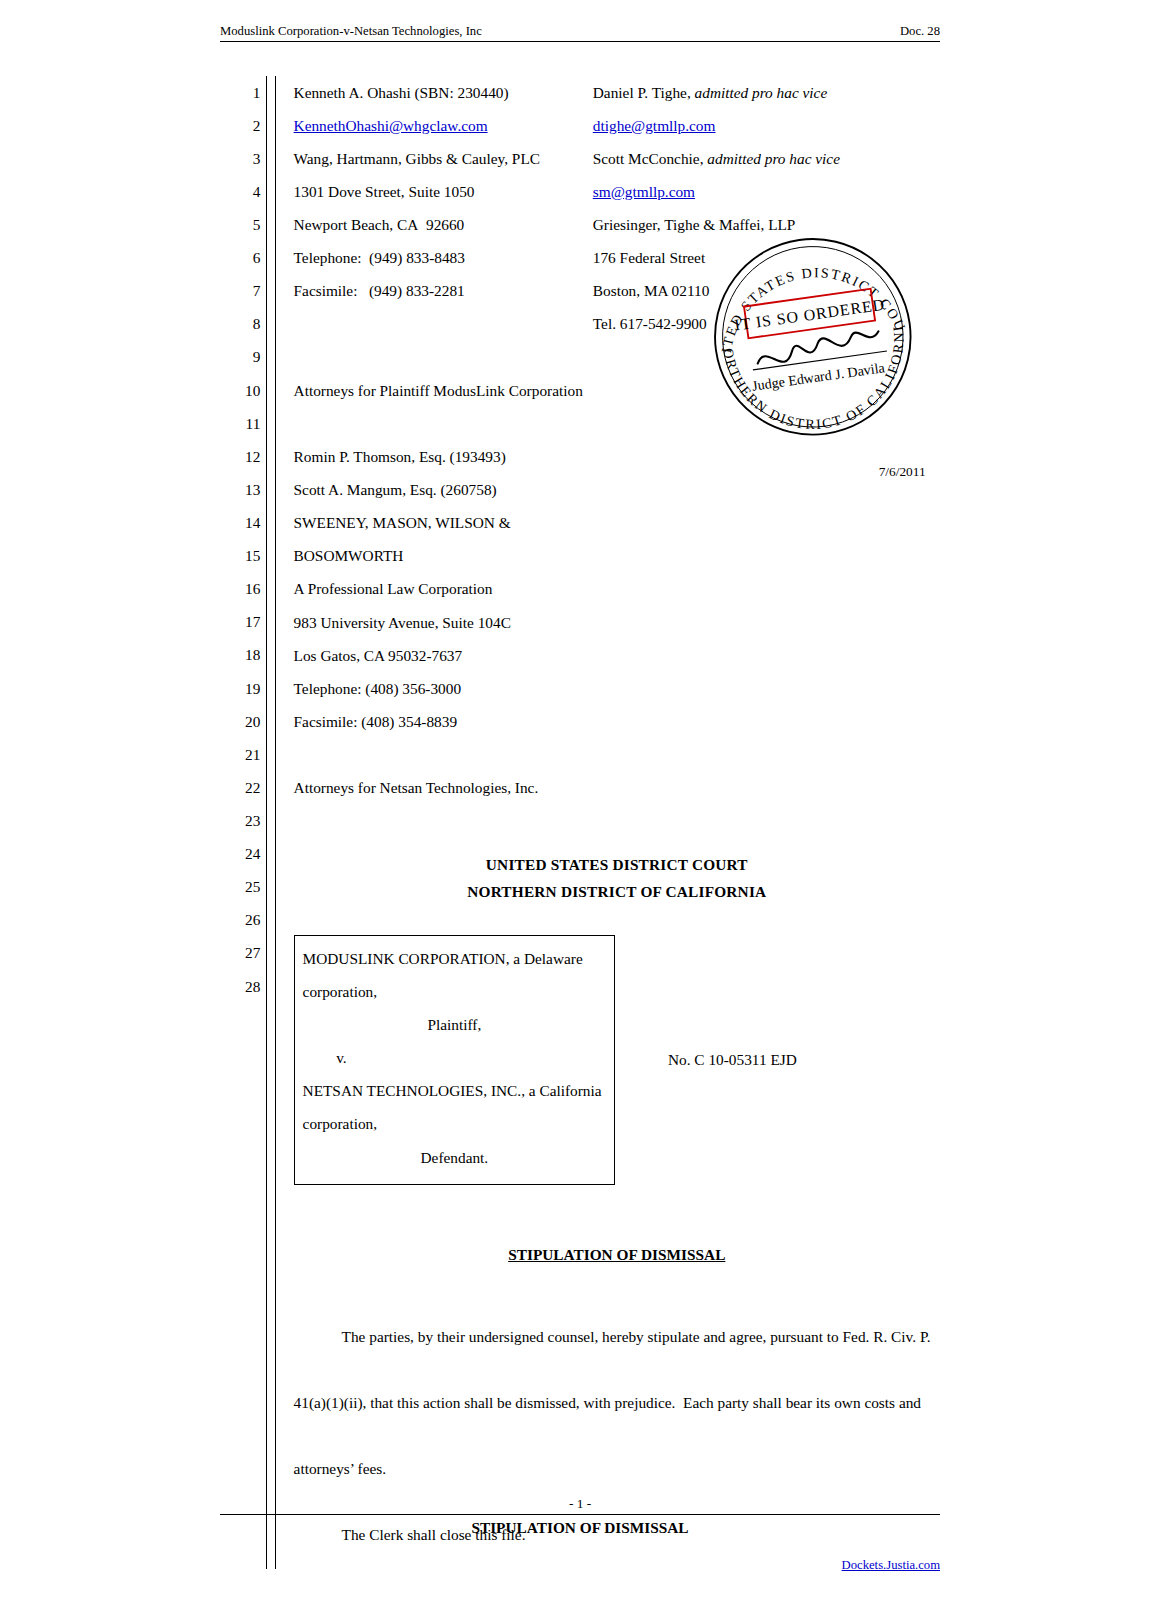Moduslink Corporation-v-Netsan Technologies, Inc Doc. 28
1
2
3
4
5
6
7
8
9
10
11
12
13
14
15
16
17
18
19
20
21
22
23
24
25
26
27
28
Kenneth A. Ohashi (SBN: 230440)
KennethOhashi@whgclaw.com
Wang, Hartmann, Gibbs & Cauley, PLC
1301 Dove Street, Suite 1050
Newport Beach, CA 92660
Telephone: (949) 833-8483
Facsimile: (949) 833-2281
Daniel P. Tighe, admitted pro hac vice
dtighe@gtmllp.com
Scott McConchie, admitted pro hac vice
sm@gtmllp.com
Griesinger, Tighe & Maffei, LLP
176 Federal Street
Boston, MA 02110
Tel. 617-542-9900
Attorneys for Plaintiff ModusLink Corporation
Romin P. Thomson, Esq. (193493)
Scott A. Mangum, Esq. (260758)
SWEENEY, MASON, WILSON &
BOSOMWORTH
A Professional Law Corporation
983 University Avenue, Suite 104C
Los Gatos, CA 95032-7637
Telephone: (408) 356-3000
Facsimile: (408) 354-8839
Attorneys for Netsan Technologies, Inc.
UNITED STATES DISTRICT COURT NORTHERN DISTRICT OF CALIFORNIA IT IS SO ORDERED Judge Edward J. Davila
7/6/2011
UNITED STATES DISTRICT COURT
NORTHERN DISTRICT OF CALIFORNIA
MODUSLINK CORPORATION, a Delaware corporation,
Plaintiff,
v.
NETSAN TECHNOLOGIES, INC., a California corporation,
Defendant.
No. C 10-05311 EJD
STIPULATION OF DISMISSAL
The parties, by their undersigned counsel, hereby stipulate and agree, pursuant to Fed. R. Civ. P. 41(a)(1)(ii), that this action shall be dismissed, with prejudice. Each party shall bear its own costs and attorneys’ fees.
The Clerk shall close this file.
- 1 -
STIPULATION OF DISMISSAL
Dockets.Justia.com